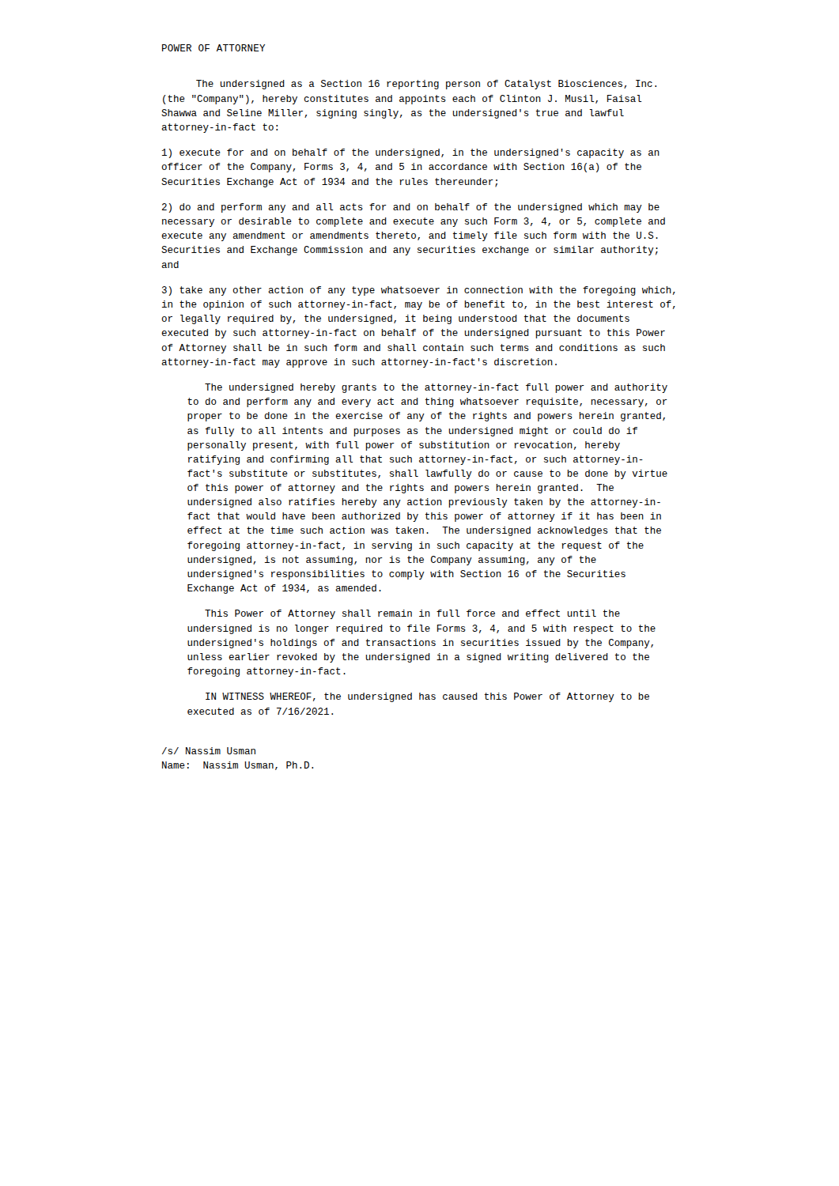POWER OF ATTORNEY
The undersigned as a Section 16 reporting person of Catalyst Biosciences, Inc. (the "Company"), hereby constitutes and appoints each of Clinton J. Musil, Faisal Shawwa and Seline Miller, signing singly, as the undersigned's true and lawful attorney-in-fact to:
1) execute for and on behalf of the undersigned, in the undersigned's capacity as an officer of the Company, Forms 3, 4, and 5 in accordance with Section 16(a) of the Securities Exchange Act of 1934 and the rules thereunder;
2) do and perform any and all acts for and on behalf of the undersigned which may be necessary or desirable to complete and execute any such Form 3, 4, or 5, complete and execute any amendment or amendments thereto, and timely file such form with the U.S. Securities and Exchange Commission and any securities exchange or similar authority; and
3) take any other action of any type whatsoever in connection with the foregoing which, in the opinion of such attorney-in-fact, may be of benefit to, in the best interest of, or legally required by, the undersigned, it being understood that the documents executed by such attorney-in-fact on behalf of the undersigned pursuant to this Power of Attorney shall be in such form and shall contain such terms and conditions as such attorney-in-fact may approve in such attorney-in-fact's discretion.
The undersigned hereby grants to the attorney-in-fact full power and authority to do and perform any and every act and thing whatsoever requisite, necessary, or proper to be done in the exercise of any of the rights and powers herein granted, as fully to all intents and purposes as the undersigned might or could do if personally present, with full power of substitution or revocation, hereby ratifying and confirming all that such attorney-in-fact, or such attorney-in-fact's substitute or substitutes, shall lawfully do or cause to be done by virtue of this power of attorney and the rights and powers herein granted. The undersigned also ratifies hereby any action previously taken by the attorney-in-fact that would have been authorized by this power of attorney if it has been in effect at the time such action was taken. The undersigned acknowledges that the foregoing attorney-in-fact, in serving in such capacity at the request of the undersigned, is not assuming, nor is the Company assuming, any of the undersigned's responsibilities to comply with Section 16 of the Securities Exchange Act of 1934, as amended.
This Power of Attorney shall remain in full force and effect until the undersigned is no longer required to file Forms 3, 4, and 5 with respect to the undersigned's holdings of and transactions in securities issued by the Company, unless earlier revoked by the undersigned in a signed writing delivered to the foregoing attorney-in-fact.
IN WITNESS WHEREOF, the undersigned has caused this Power of Attorney to be executed as of 7/16/2021.
/s/ Nassim Usman
Name: Nassim Usman, Ph.D.